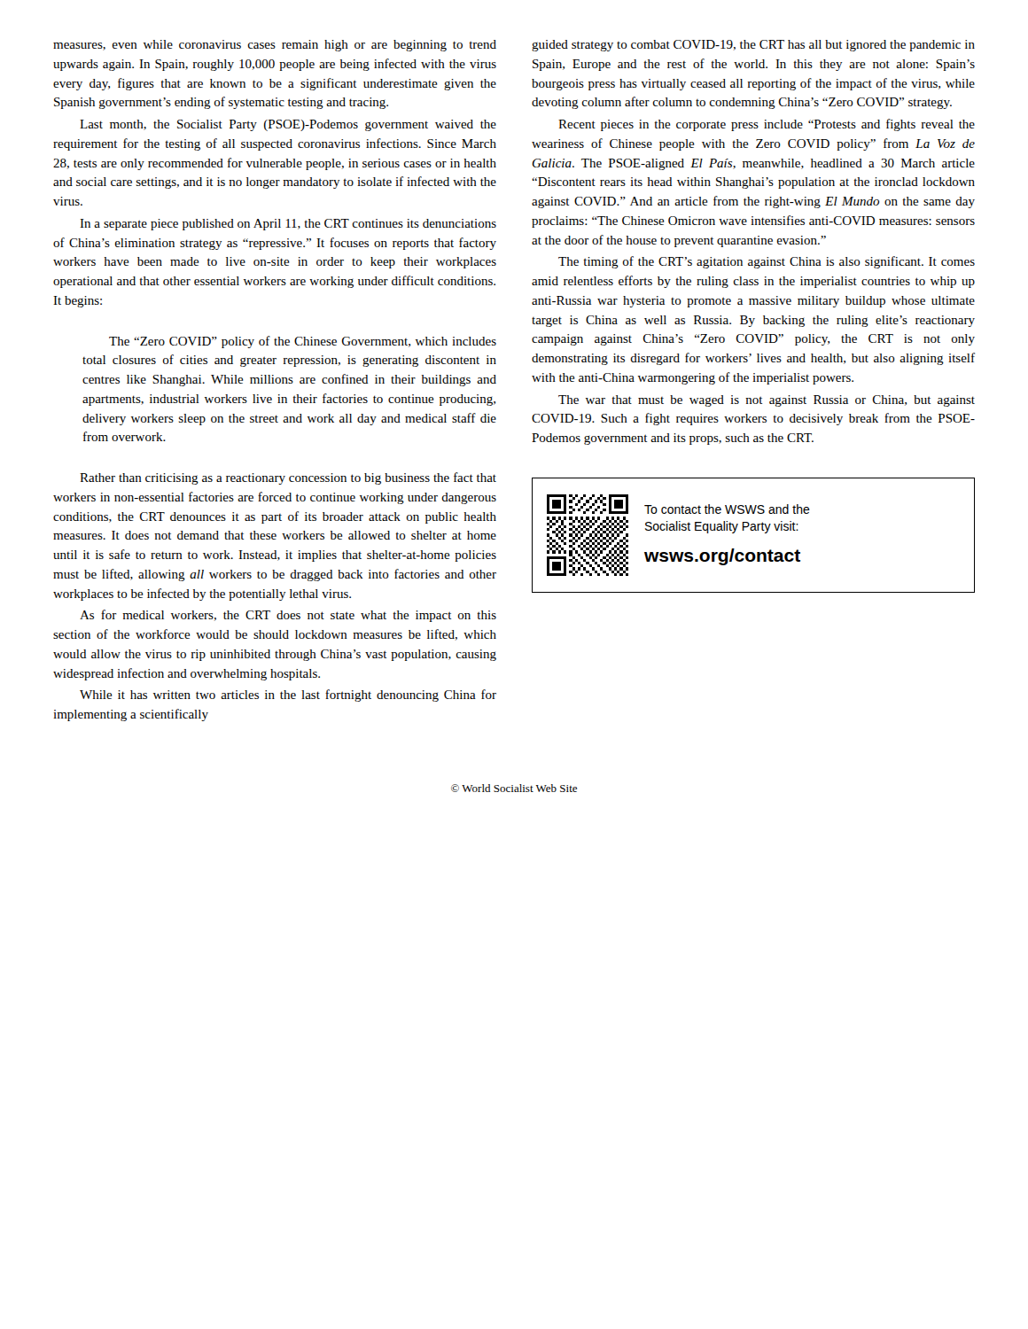measures, even while coronavirus cases remain high or are beginning to trend upwards again. In Spain, roughly 10,000 people are being infected with the virus every day, figures that are known to be a significant underestimate given the Spanish government’s ending of systematic testing and tracing.
Last month, the Socialist Party (PSOE)-Podemos government waived the requirement for the testing of all suspected coronavirus infections. Since March 28, tests are only recommended for vulnerable people, in serious cases or in health and social care settings, and it is no longer mandatory to isolate if infected with the virus.
In a separate piece published on April 11, the CRT continues its denunciations of China’s elimination strategy as “repressive.” It focuses on reports that factory workers have been made to live on-site in order to keep their workplaces operational and that other essential workers are working under difficult conditions. It begins:
The “Zero COVID” policy of the Chinese Government, which includes total closures of cities and greater repression, is generating discontent in centres like Shanghai. While millions are confined in their buildings and apartments, industrial workers live in their factories to continue producing, delivery workers sleep on the street and work all day and medical staff die from overwork.
Rather than criticising as a reactionary concession to big business the fact that workers in non-essential factories are forced to continue working under dangerous conditions, the CRT denounces it as part of its broader attack on public health measures. It does not demand that these workers be allowed to shelter at home until it is safe to return to work. Instead, it implies that shelter-at-home policies must be lifted, allowing all workers to be dragged back into factories and other workplaces to be infected by the potentially lethal virus.
As for medical workers, the CRT does not state what the impact on this section of the workforce would be should lockdown measures be lifted, which would allow the virus to rip uninhibited through China’s vast population, causing widespread infection and overwhelming hospitals.
While it has written two articles in the last fortnight denouncing China for implementing a scientifically
guided strategy to combat COVID-19, the CRT has all but ignored the pandemic in Spain, Europe and the rest of the world. In this they are not alone: Spain’s bourgeois press has virtually ceased all reporting of the impact of the virus, while devoting column after column to condemning China’s “Zero COVID” strategy.
Recent pieces in the corporate press include “Protests and fights reveal the weariness of Chinese people with the Zero COVID policy” from La Voz de Galicia. The PSOE-aligned El País, meanwhile, headlined a 30 March article “Discontent rears its head within Shanghai’s population at the ironclad lockdown against COVID.” And an article from the right-wing El Mundo on the same day proclaims: “The Chinese Omicron wave intensifies anti-COVID measures: sensors at the door of the house to prevent quarantine evasion.”
The timing of the CRT’s agitation against China is also significant. It comes amid relentless efforts by the ruling class in the imperialist countries to whip up anti-Russia war hysteria to promote a massive military buildup whose ultimate target is China as well as Russia. By backing the ruling elite’s reactionary campaign against China’s “Zero COVID” policy, the CRT is not only demonstrating its disregard for workers’ lives and health, but also aligning itself with the anti-China warmongering of the imperialist powers.
The war that must be waged is not against Russia or China, but against COVID-19. Such a fight requires workers to decisively break from the PSOE-Podemos government and its props, such as the CRT.
To contact the WSWS and the
Socialist Equality Party visit: wsws.org/contact
© World Socialist Web Site